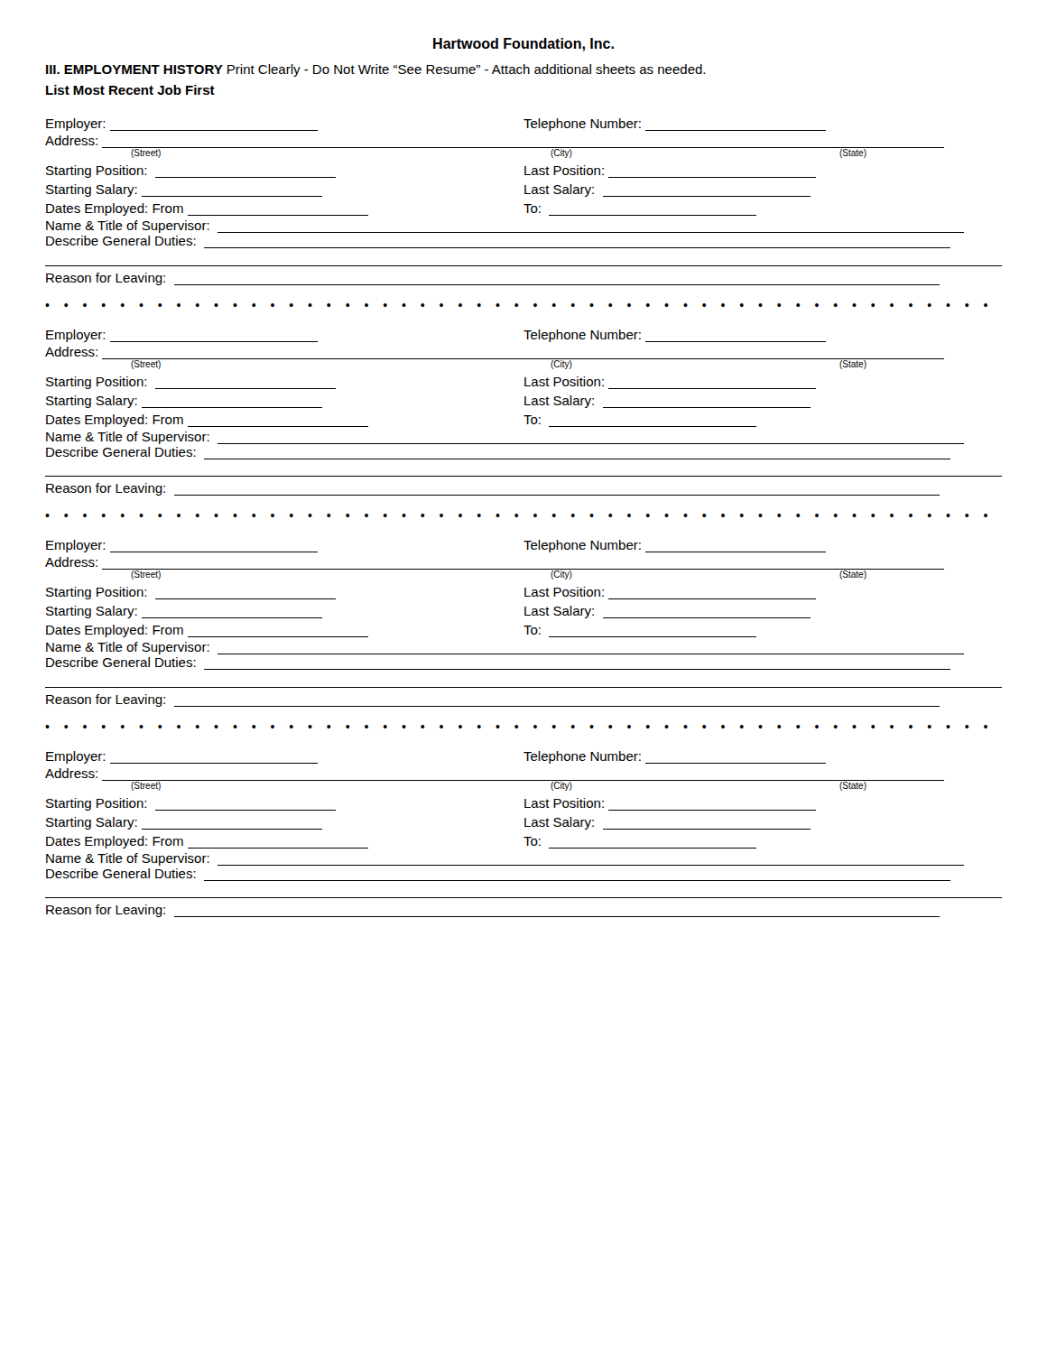Hartwood Foundation, Inc.
III. EMPLOYMENT HISTORY Print Clearly - Do Not Write “See Resume” - Attach additional sheets as needed.
List Most Recent Job First
| Employer: | Telephone Number: |
Address:
(Street) (City) (State)
| Starting Position: | Last Position: |
| Starting Salary: | Last Salary: |
| Dates Employed: From | To: |
Name & Title of Supervisor:
Describe General Duties:
Reason for Leaving:
• • • • • • • • • • • • • • • • • • • • • • • • • • • • • • • • • • • • • • • • • • • • • • • • • • • •
| Employer: | Telephone Number: |
Address:
(Street) (City) (State)
| Starting Position: | Last Position: |
| Starting Salary: | Last Salary: |
| Dates Employed: From | To: |
Name & Title of Supervisor:
Describe General Duties:
Reason for Leaving:
• • • • • • • • • • • • • • • • • • • • • • • • • • • • • • • • • • • • • • • • • • • • • • • • • • • •
| Employer: | Telephone Number: |
Address:
(Street) (City) (State)
| Starting Position: | Last Position: |
| Starting Salary: | Last Salary: |
| Dates Employed: From | To: |
Name & Title of Supervisor:
Describe General Duties:
Reason for Leaving:
• • • • • • • • • • • • • • • • • • • • • • • • • • • • • • • • • • • • • • • • • • • • • • • • • • • •
| Employer: | Telephone Number: |
Address:
(Street) (City) (State)
| Starting Position: | Last Position: |
| Starting Salary: | Last Salary: |
| Dates Employed: From | To: |
Name & Title of Supervisor:
Describe General Duties:
Reason for Leaving: